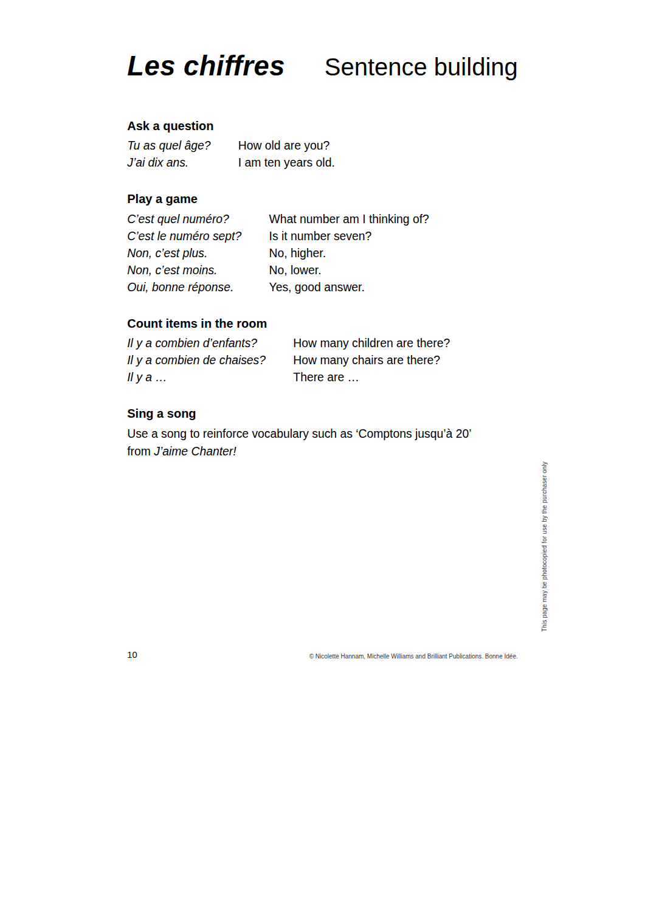Les chiffres
Sentence building
Ask a question
| Tu as quel âge? | How old are you? |
| J’ai dix ans. | I am ten years old. |
Play a game
| C’est quel numéro? | What number am I thinking of? |
| C’est le numéro sept? | Is it number seven? |
| Non, c’est plus. | No, higher. |
| Non, c’est moins. | No, lower. |
| Oui, bonne réponse. | Yes, good answer. |
Count items in the room
| Il y a combien d’enfants? | How many children are there? |
| Il y a combien de chaises? | How many chairs are there? |
| Il y a … | There are … |
Sing a song
Use a song to reinforce vocabulary such as ‘Comptons jusqu’à 20’ from J’aime Chanter!
10
© Nicolette Hannam, Michelle Williams and Brilliant Publications. Bonne Idée.
This page may be photocopied for use by the purchaser only